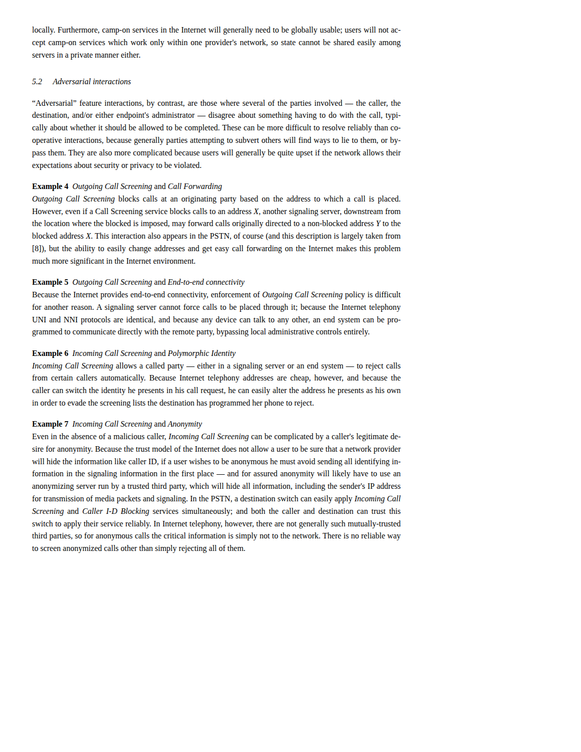locally. Furthermore, camp-on services in the Internet will generally need to be globally usable; users will not accept camp-on services which work only within one provider's network, so state cannot be shared easily among servers in a private manner either.
5.2 Adversarial interactions
“Adversarial” feature interactions, by contrast, are those where several of the parties involved — the caller, the destination, and/or either endpoint's administrator — disagree about something having to do with the call, typically about whether it should be allowed to be completed. These can be more difficult to resolve reliably than cooperative interactions, because generally parties attempting to subvert others will find ways to lie to them, or bypass them. They are also more complicated because users will generally be quite upset if the network allows their expectations about security or privacy to be violated.
Example 4 Outgoing Call Screening and Call Forwarding
Outgoing Call Screening blocks calls at an originating party based on the address to which a call is placed. However, even if a Call Screening service blocks calls to an address X, another signaling server, downstream from the location where the blocked is imposed, may forward calls originally directed to a non-blocked address Y to the blocked address X. This interaction also appears in the PSTN, of course (and this description is largely taken from [8]), but the ability to easily change addresses and get easy call forwarding on the Internet makes this problem much more significant in the Internet environment.
Example 5 Outgoing Call Screening and End-to-end connectivity
Because the Internet provides end-to-end connectivity, enforcement of Outgoing Call Screening policy is difficult for another reason. A signaling server cannot force calls to be placed through it; because the Internet telephony UNI and NNI protocols are identical, and because any device can talk to any other, an end system can be programmed to communicate directly with the remote party, bypassing local administrative controls entirely.
Example 6 Incoming Call Screening and Polymorphic Identity
Incoming Call Screening allows a called party — either in a signaling server or an end system — to reject calls from certain callers automatically. Because Internet telephony addresses are cheap, however, and because the caller can switch the identity he presents in his call request, he can easily alter the address he presents as his own in order to evade the screening lists the destination has programmed her phone to reject.
Example 7 Incoming Call Screening and Anonymity
Even in the absence of a malicious caller, Incoming Call Screening can be complicated by a caller's legitimate desire for anonymity. Because the trust model of the Internet does not allow a user to be sure that a network provider will hide the information like caller ID, if a user wishes to be anonymous he must avoid sending all identifying information in the signaling information in the first place — and for assured anonymity will likely have to use an anonymizing server run by a trusted third party, which will hide all information, including the sender's IP address for transmission of media packets and signaling. In the PSTN, a destination switch can easily apply Incoming Call Screening and Caller I-D Blocking services simultaneously; and both the caller and destination can trust this switch to apply their service reliably. In Internet telephony, however, there are not generally such mutually-trusted third parties, so for anonymous calls the critical information is simply not to the network. There is no reliable way to screen anonymized calls other than simply rejecting all of them.